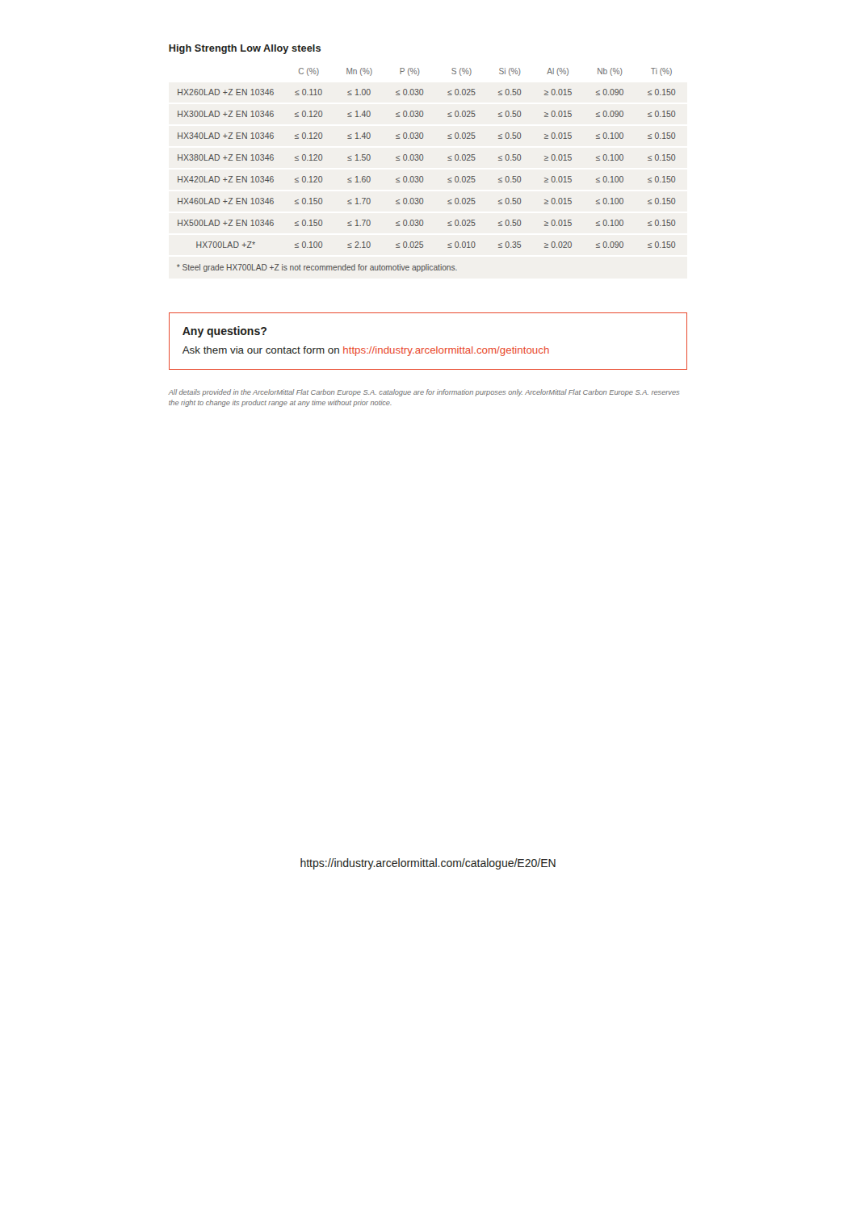High Strength Low Alloy steels
| | C (%) | Mn (%) | P (%) | S (%) | Si (%) | Al (%) | Nb (%) | Ti (%) |
| --- | --- | --- | --- | --- | --- | --- | --- | --- |
| HX260LAD +Z EN 10346 | ≤ 0.110 | ≤ 1.00 | ≤ 0.030 | ≤ 0.025 | ≤ 0.50 | ≥ 0.015 | ≤ 0.090 | ≤ 0.150 |
| HX300LAD +Z EN 10346 | ≤ 0.120 | ≤ 1.40 | ≤ 0.030 | ≤ 0.025 | ≤ 0.50 | ≥ 0.015 | ≤ 0.090 | ≤ 0.150 |
| HX340LAD +Z EN 10346 | ≤ 0.120 | ≤ 1.40 | ≤ 0.030 | ≤ 0.025 | ≤ 0.50 | ≥ 0.015 | ≤ 0.100 | ≤ 0.150 |
| HX380LAD +Z EN 10346 | ≤ 0.120 | ≤ 1.50 | ≤ 0.030 | ≤ 0.025 | ≤ 0.50 | ≥ 0.015 | ≤ 0.100 | ≤ 0.150 |
| HX420LAD +Z EN 10346 | ≤ 0.120 | ≤ 1.60 | ≤ 0.030 | ≤ 0.025 | ≤ 0.50 | ≥ 0.015 | ≤ 0.100 | ≤ 0.150 |
| HX460LAD +Z EN 10346 | ≤ 0.150 | ≤ 1.70 | ≤ 0.030 | ≤ 0.025 | ≤ 0.50 | ≥ 0.015 | ≤ 0.100 | ≤ 0.150 |
| HX500LAD +Z EN 10346 | ≤ 0.150 | ≤ 1.70 | ≤ 0.030 | ≤ 0.025 | ≤ 0.50 | ≥ 0.015 | ≤ 0.100 | ≤ 0.150 |
| HX700LAD +Z* | ≤ 0.100 | ≤ 2.10 | ≤ 0.025 | ≤ 0.010 | ≤ 0.35 | ≥ 0.020 | ≤ 0.090 | ≤ 0.150 |
| * Steel grade HX700LAD +Z is not recommended for automotive applications. |
Any questions?
Ask them via our contact form on https://industry.arcelormittal.com/getintouch
All details provided in the ArcelorMittal Flat Carbon Europe S.A. catalogue are for information purposes only. ArcelorMittal Flat Carbon Europe S.A. reserves the right to change its product range at any time without prior notice.
https://industry.arcelormittal.com/catalogue/E20/EN